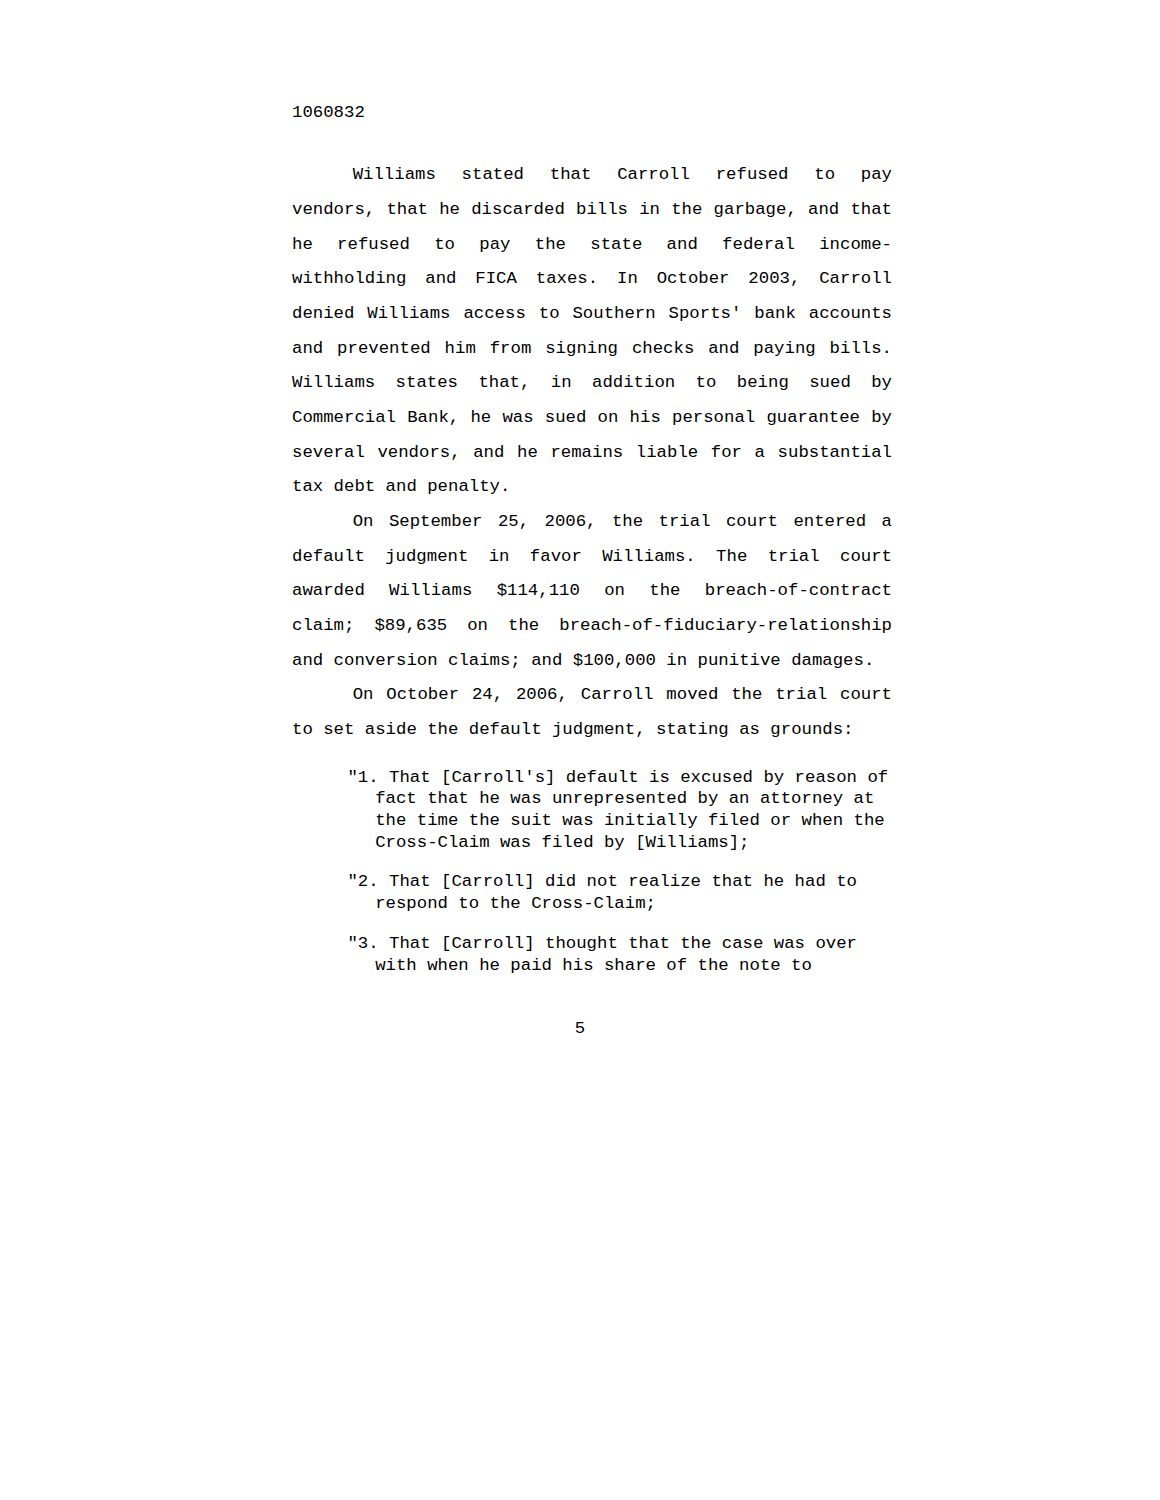1060832
Williams stated that Carroll refused to pay vendors, that he discarded bills in the garbage, and that he refused to pay the state and federal income-withholding and FICA taxes. In October 2003, Carroll denied Williams access to Southern Sports' bank accounts and prevented him from signing checks and paying bills. Williams states that, in addition to being sued by Commercial Bank, he was sued on his personal guarantee by several vendors, and he remains liable for a substantial tax debt and penalty.
On September 25, 2006, the trial court entered a default judgment in favor Williams. The trial court awarded Williams $114,110 on the breach-of-contract claim; $89,635 on the breach-of-fiduciary-relationship and conversion claims; and $100,000 in punitive damages.
On October 24, 2006, Carroll moved the trial court to set aside the default judgment, stating as grounds:
"1. That [Carroll's] default is excused by reason of fact that he was unrepresented by an attorney at the time the suit was initially filed or when the Cross-Claim was filed by [Williams];
"2. That [Carroll] did not realize that he had to respond to the Cross-Claim;
"3. That [Carroll] thought that the case was over with when he paid his share of the note to
5